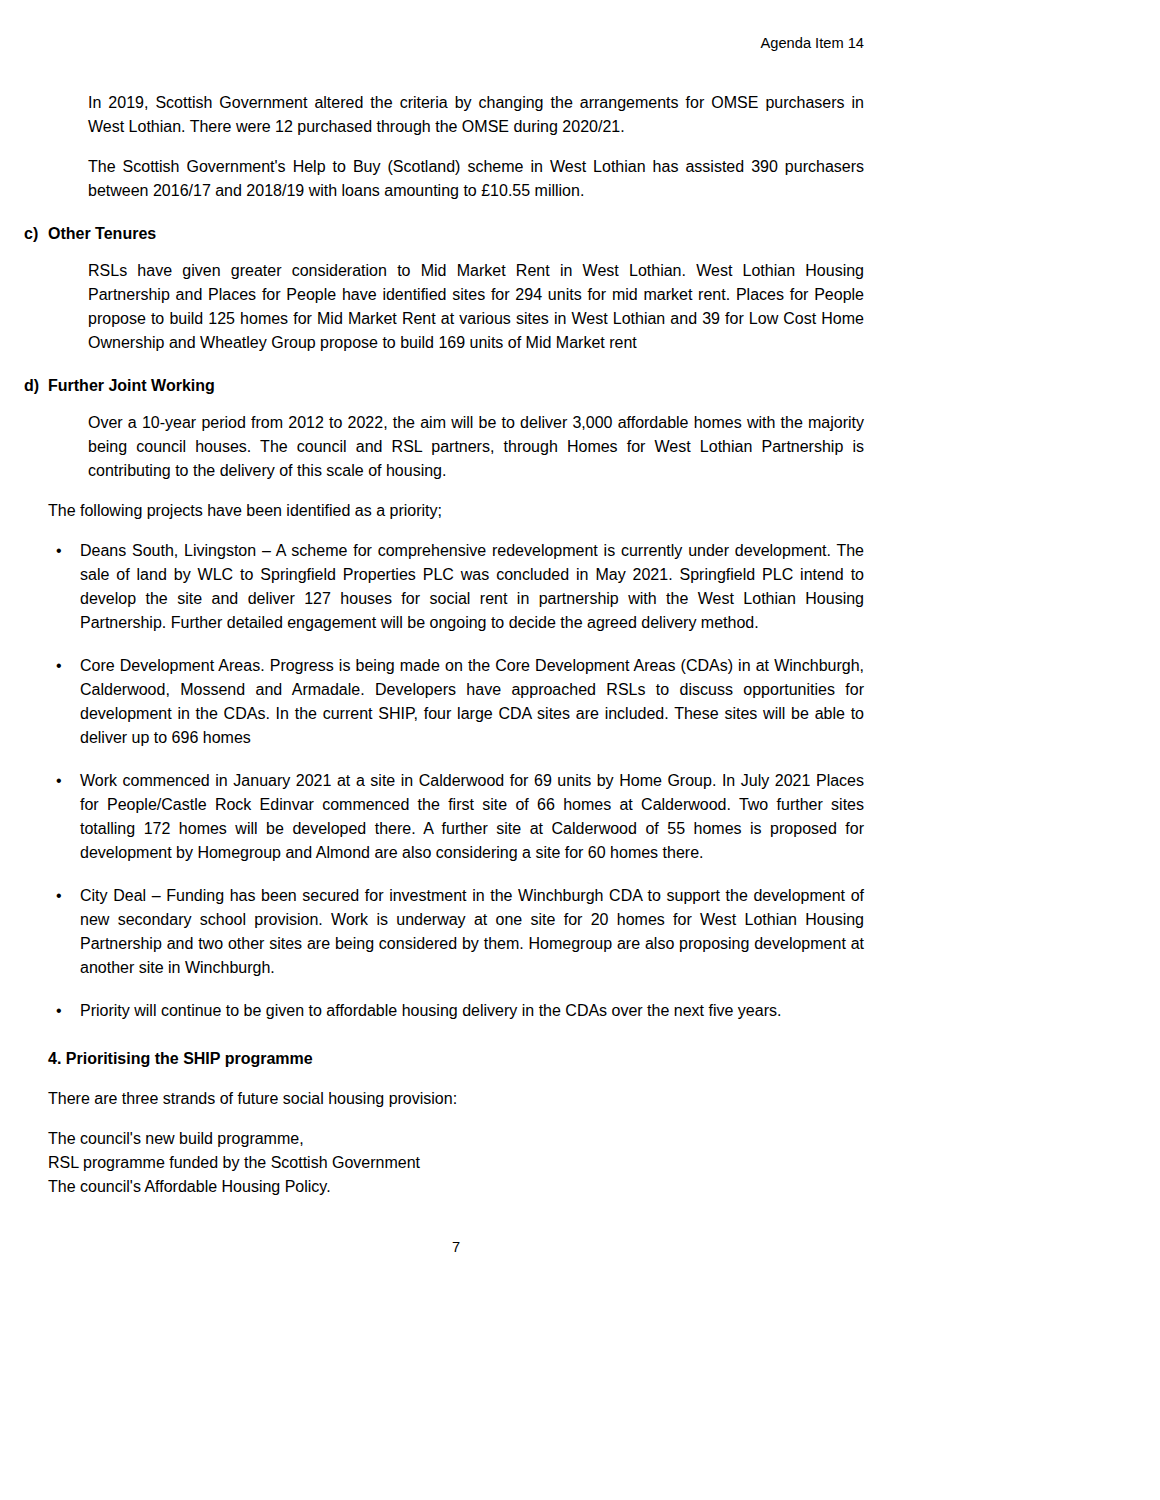Agenda Item 14
In 2019, Scottish Government altered the criteria by changing the arrangements for OMSE purchasers in West Lothian. There were 12 purchased through the OMSE during 2020/21.
The Scottish Government's Help to Buy (Scotland) scheme in West Lothian has assisted 390 purchasers between 2016/17 and 2018/19 with loans amounting to £10.55 million.
c) Other Tenures
RSLs have given greater consideration to Mid Market Rent in West Lothian. West Lothian Housing Partnership and Places for People have identified sites for 294 units for mid market rent. Places for People propose to build 125 homes for Mid Market Rent at various sites in West Lothian and 39 for Low Cost Home Ownership and Wheatley Group propose to build 169 units of Mid Market rent
d) Further Joint Working
Over a 10-year period from 2012 to 2022, the aim will be to deliver 3,000 affordable homes with the majority being council houses. The council and RSL partners, through Homes for West Lothian Partnership is contributing to the delivery of this scale of housing.
The following projects have been identified as a priority;
Deans South, Livingston – A scheme for comprehensive redevelopment is currently under development. The sale of land by WLC to Springfield Properties PLC was concluded in May 2021. Springfield PLC intend to develop the site and deliver 127 houses for social rent in partnership with the West Lothian Housing Partnership. Further detailed engagement will be ongoing to decide the agreed delivery method.
Core Development Areas. Progress is being made on the Core Development Areas (CDAs) in at Winchburgh, Calderwood, Mossend and Armadale. Developers have approached RSLs to discuss opportunities for development in the CDAs. In the current SHIP, four large CDA sites are included. These sites will be able to deliver up to 696 homes
Work commenced in January 2021 at a site in Calderwood for 69 units by Home Group. In July 2021 Places for People/Castle Rock Edinvar commenced the first site of 66 homes at Calderwood. Two further sites totalling 172 homes will be developed there. A further site at Calderwood of 55 homes is proposed for development by Homegroup and Almond are also considering a site for 60 homes there.
City Deal – Funding has been secured for investment in the Winchburgh CDA to support the development of new secondary school provision. Work is underway at one site for 20 homes for West Lothian Housing Partnership and two other sites are being considered by them. Homegroup are also proposing development at another site in Winchburgh.
Priority will continue to be given to affordable housing delivery in the CDAs over the next five years.
4. Prioritising the SHIP programme
There are three strands of future social housing provision:
The council's new build programme,
RSL programme funded by the Scottish Government
The council's Affordable Housing Policy.
7